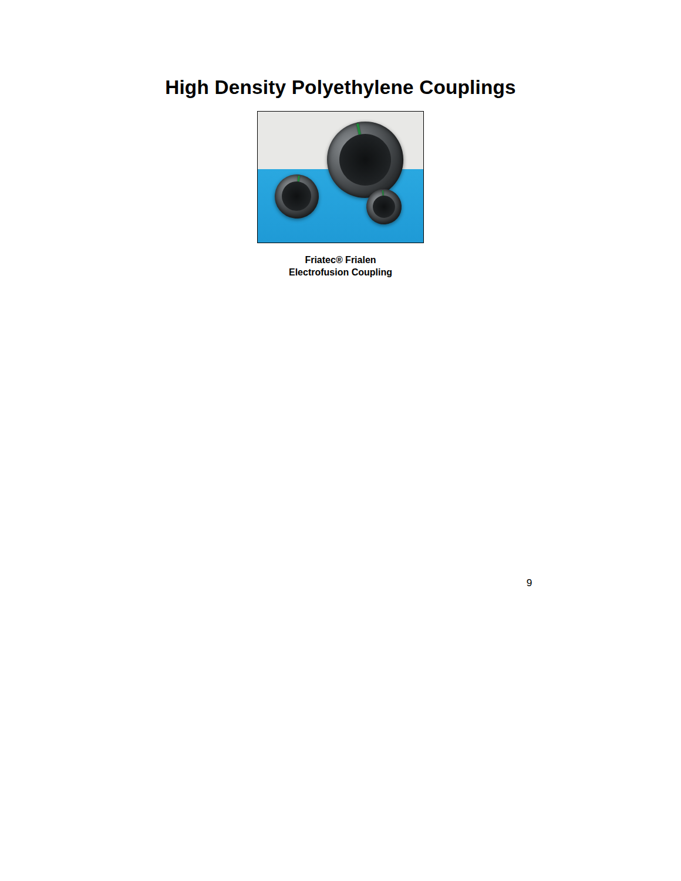High Density Polyethylene Couplings
Friatec® Frialen
Electrofusion Coupling
9